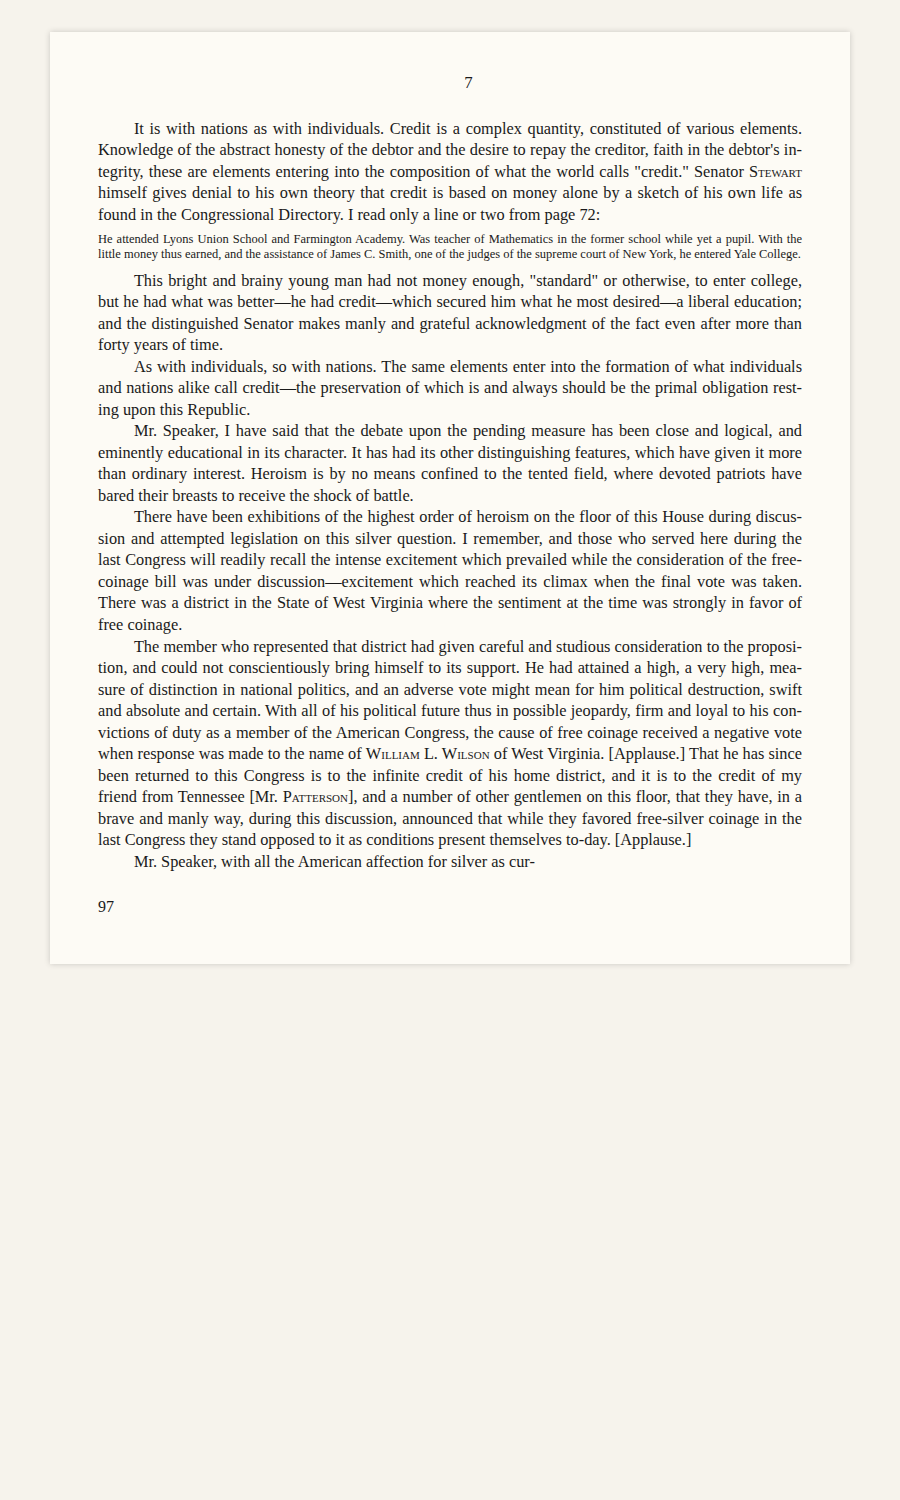7
It is with nations as with individuals. Credit is a complex quantity, constituted of various elements. Knowledge of the abstract honesty of the debtor and the desire to repay the creditor, faith in the debtor's integrity, these are elements entering into the composition of what the world calls "credit." Senator Stewart himself gives denial to his own theory that credit is based on money alone by a sketch of his own life as found in the Congressional Directory. I read only a line or two from page 72:
He attended Lyons Union School and Farmington Academy. Was teacher of Mathematics in the former school while yet a pupil. With the little money thus earned, and the assistance of James C. Smith, one of the judges of the supreme court of New York, he entered Yale College.
This bright and brainy young man had not money enough, "standard" or otherwise, to enter college, but he had what was better—he had credit—which secured him what he most desired—a liberal education; and the distinguished Senator makes manly and grateful acknowledgment of the fact even after more than forty years of time.
As with individuals, so with nations. The same elements enter into the formation of what individuals and nations alike call credit—the preservation of which is and always should be the primal obligation resting upon this Republic.
Mr. Speaker, I have said that the debate upon the pending measure has been close and logical, and eminently educational in its character. It has had its other distinguishing features, which have given it more than ordinary interest. Heroism is by no means confined to the tented field, where devoted patriots have bared their breasts to receive the shock of battle.
There have been exhibitions of the highest order of heroism on the floor of this House during discussion and attempted legislation on this silver question. I remember, and those who served here during the last Congress will readily recall the intense excitement which prevailed while the consideration of the free-coinage bill was under discussion—excitement which reached its climax when the final vote was taken. There was a district in the State of West Virginia where the sentiment at the time was strongly in favor of free coinage.
The member who represented that district had given careful and studious consideration to the proposition, and could not conscientiously bring himself to its support. He had attained a high, a very high, measure of distinction in national politics, and an adverse vote might mean for him political destruction, swift and absolute and certain. With all of his political future thus in possible jeopardy, firm and loyal to his convictions of duty as a member of the American Congress, the cause of free coinage received a negative vote when response was made to the name of William L. Wilson of West Virginia. [Applause.] That he has since been returned to this Congress is to the infinite credit of his home district, and it is to the credit of my friend from Tennessee [Mr. Patterson], and a number of other gentlemen on this floor, that they have, in a brave and manly way, during this discussion, announced that while they favored free-silver coinage in the last Congress they stand opposed to it as conditions present themselves to-day. [Applause.]
Mr. Speaker, with all the American affection for silver as cur-
97